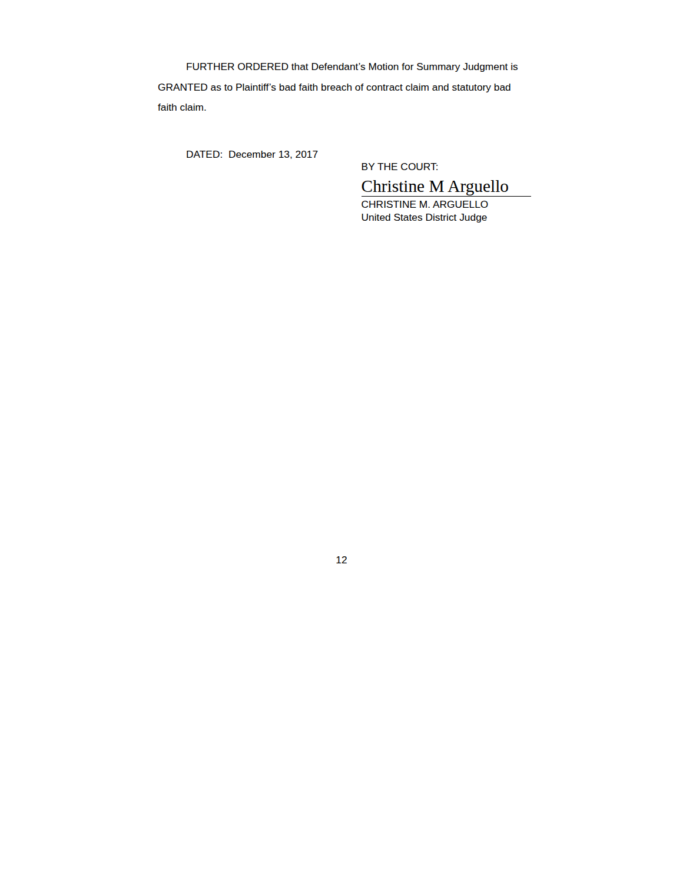FURTHER ORDERED that Defendant’s Motion for Summary Judgment is GRANTED as to Plaintiff’s bad faith breach of contract claim and statutory bad faith claim.
DATED: December 13, 2017
BY THE COURT:
Christine M Arguello
CHRISTINE M. ARGUELLO
United States District Judge
12